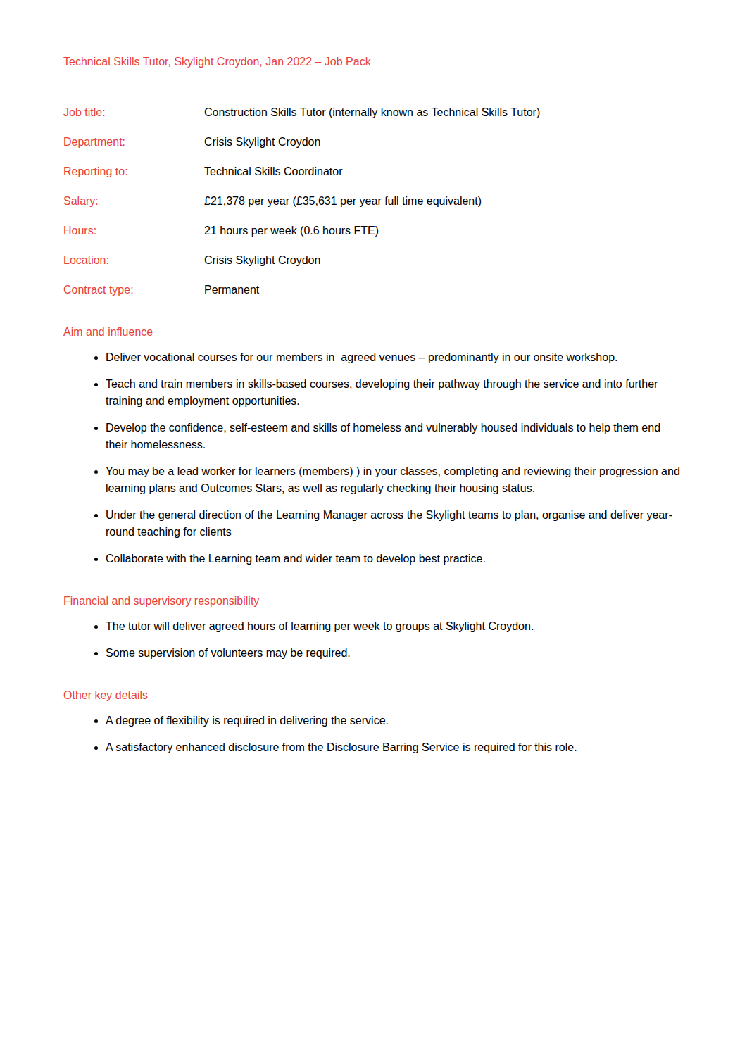Technical Skills Tutor, Skylight Croydon, Jan 2022 – Job Pack
Job title:
Construction Skills Tutor (internally known as Technical Skills Tutor)
Department:
Crisis Skylight Croydon
Reporting to:
Technical Skills Coordinator
Salary:
£21,378 per year (£35,631 per year full time equivalent)
Hours:
21 hours per week (0.6 hours FTE)
Location:
Crisis Skylight Croydon
Contract type:
Permanent
Aim and influence
Deliver vocational courses for our members in agreed venues – predominantly in our onsite workshop.
Teach and train members in skills-based courses, developing their pathway through the service and into further training and employment opportunities.
Develop the confidence, self-esteem and skills of homeless and vulnerably housed individuals to help them end their homelessness.
You may be a lead worker for learners (members) ) in your classes, completing and reviewing their progression and learning plans and Outcomes Stars, as well as regularly checking their housing status.
Under the general direction of the Learning Manager across the Skylight teams to plan, organise and deliver year-round teaching for clients
Collaborate with the Learning team and wider team to develop best practice.
Financial and supervisory responsibility
The tutor will deliver agreed hours of learning per week to groups at Skylight Croydon.
Some supervision of volunteers may be required.
Other key details
A degree of flexibility is required in delivering the service.
A satisfactory enhanced disclosure from the Disclosure Barring Service is required for this role.